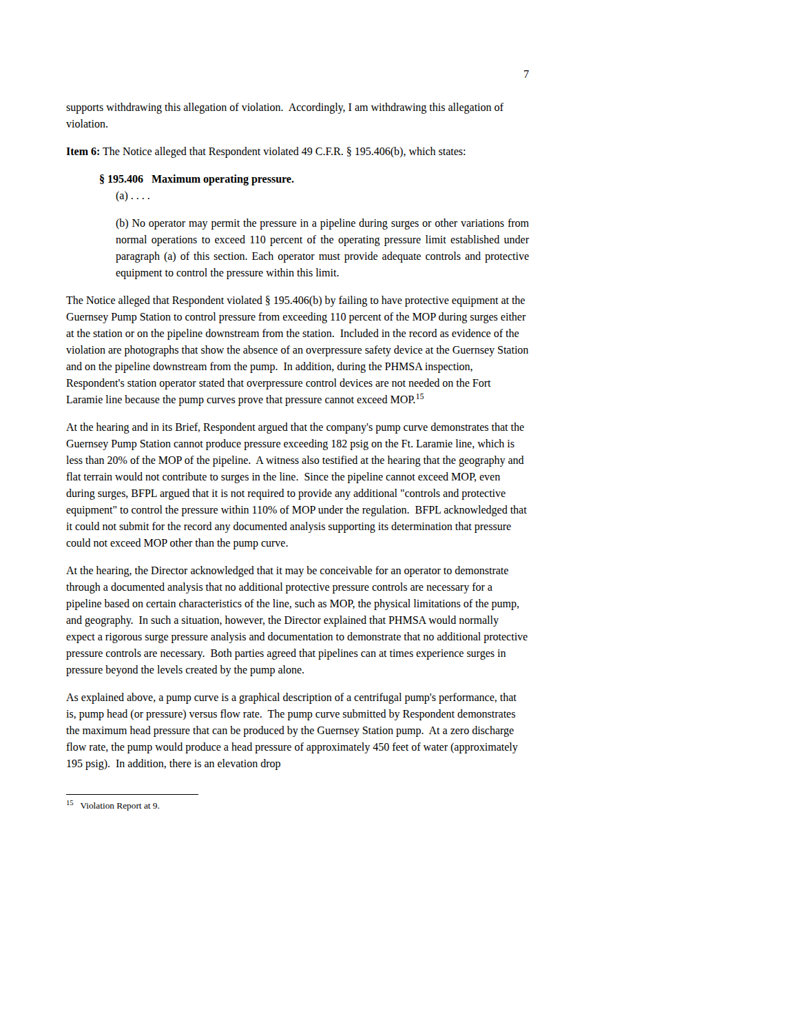7
supports withdrawing this allegation of violation. Accordingly, I am withdrawing this allegation of violation.
Item 6: The Notice alleged that Respondent violated 49 C.F.R. § 195.406(b), which states:
§ 195.406 Maximum operating pressure.
(a) . . . .
(b) No operator may permit the pressure in a pipeline during surges or other variations from normal operations to exceed 110 percent of the operating pressure limit established under paragraph (a) of this section. Each operator must provide adequate controls and protective equipment to control the pressure within this limit.
The Notice alleged that Respondent violated § 195.406(b) by failing to have protective equipment at the Guernsey Pump Station to control pressure from exceeding 110 percent of the MOP during surges either at the station or on the pipeline downstream from the station. Included in the record as evidence of the violation are photographs that show the absence of an overpressure safety device at the Guernsey Station and on the pipeline downstream from the pump. In addition, during the PHMSA inspection, Respondent's station operator stated that overpressure control devices are not needed on the Fort Laramie line because the pump curves prove that pressure cannot exceed MOP.15
At the hearing and in its Brief, Respondent argued that the company's pump curve demonstrates that the Guernsey Pump Station cannot produce pressure exceeding 182 psig on the Ft. Laramie line, which is less than 20% of the MOP of the pipeline. A witness also testified at the hearing that the geography and flat terrain would not contribute to surges in the line. Since the pipeline cannot exceed MOP, even during surges, BFPL argued that it is not required to provide any additional "controls and protective equipment" to control the pressure within 110% of MOP under the regulation. BFPL acknowledged that it could not submit for the record any documented analysis supporting its determination that pressure could not exceed MOP other than the pump curve.
At the hearing, the Director acknowledged that it may be conceivable for an operator to demonstrate through a documented analysis that no additional protective pressure controls are necessary for a pipeline based on certain characteristics of the line, such as MOP, the physical limitations of the pump, and geography. In such a situation, however, the Director explained that PHMSA would normally expect a rigorous surge pressure analysis and documentation to demonstrate that no additional protective pressure controls are necessary. Both parties agreed that pipelines can at times experience surges in pressure beyond the levels created by the pump alone.
As explained above, a pump curve is a graphical description of a centrifugal pump's performance, that is, pump head (or pressure) versus flow rate. The pump curve submitted by Respondent demonstrates the maximum head pressure that can be produced by the Guernsey Station pump. At a zero discharge flow rate, the pump would produce a head pressure of approximately 450 feet of water (approximately 195 psig). In addition, there is an elevation drop
15 Violation Report at 9.